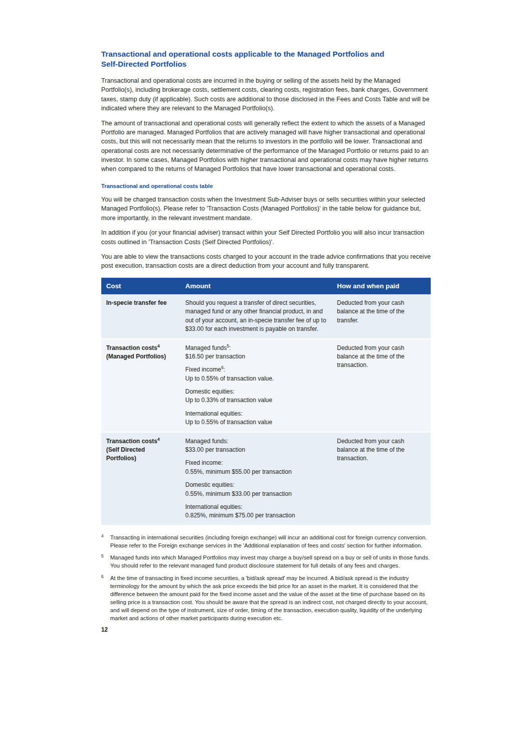Transactional and operational costs applicable to the Managed Portfolios and
Self-Directed Portfolios
Transactional and operational costs are incurred in the buying or selling of the assets held by the Managed Portfolio(s), including brokerage costs, settlement costs, clearing costs, registration fees, bank charges, Government taxes, stamp duty (if applicable). Such costs are additional to those disclosed in the Fees and Costs Table and will be indicated where they are relevant to the Managed Portfolio(s).
The amount of transactional and operational costs will generally reflect the extent to which the assets of a Managed Portfolio are managed. Managed Portfolios that are actively managed will have higher transactional and operational costs, but this will not necessarily mean that the returns to investors in the portfolio will be lower. Transactional and operational costs are not necessarily determinative of the performance of the Managed Portfolio or returns paid to an investor. In some cases, Managed Portfolios with higher transactional and operational costs may have higher returns when compared to the returns of Managed Portfolios that have lower transactional and operational costs.
Transactional and operational costs table
You will be charged transaction costs when the Investment Sub-Adviser buys or sells securities within your selected Managed Portfolio(s). Please refer to 'Transaction Costs (Managed Portfolios)' in the table below for guidance but, more importantly, in the relevant investment mandate.
In addition if you (or your financial adviser) transact within your Self Directed Portfolio you will also incur transaction costs outlined in 'Transaction Costs (Self Directed Portfolios)'.
You are able to view the transactions costs charged to your account in the trade advice confirmations that you receive post execution, transaction costs are a direct deduction from your account and fully transparent.
| Cost | Amount | How and when paid |
| --- | --- | --- |
| In-specie transfer fee | Should you request a transfer of direct securities, managed fund or any other financial product, in and out of your account, an in-specie transfer fee of up to $33.00 for each investment is payable on transfer. | Deducted from your cash balance at the time of the transfer. |
| Transaction costs 4 (Managed Portfolios) | Managed funds 5 : $16.50 per transaction Fixed income 6 : Up to 0.55% of transaction value. Domestic equities: Up to 0.33% of transaction value International equities: Up to 0.55% of transaction value | Deducted from your cash balance at the time of the transaction. |
| Transaction costs 4 (Self Directed Portfolios) | Managed funds: $33.00 per transaction Fixed income: 0.55%, minimum $55.00 per transaction Domestic equities: 0.55%, minimum $33.00 per transaction International equities: 0.825%, minimum $75.00 per transaction | Deducted from your cash balance at the time of the transaction. |
Transacting in international securities (including foreign exchange) will incur an additional cost for foreign currency conversion. Please refer to the Foreign exchange services in the 'Additional explanation of fees and costs' section for further information.
Managed funds into which Managed Portfolios may invest may charge a buy/sell spread on a buy or sell of units in those funds. You should refer to the relevant managed fund product disclosure statement for full details of any fees and charges.
At the time of transacting in fixed income securities, a 'bid/ask spread' may be incurred. A bid/ask spread is the industry terminology for the amount by which the ask price exceeds the bid price for an asset in the market. It is considered that the difference between the amount paid for the fixed income asset and the value of the asset at the time of purchase based on its selling price is a transaction cost. You should be aware that the spread is an indirect cost, not charged directly to your account, and will depend on the type of instrument, size of order, timing of the transaction, execution quality, liquidity of the underlying market and actions of other market participants during execution etc.
12